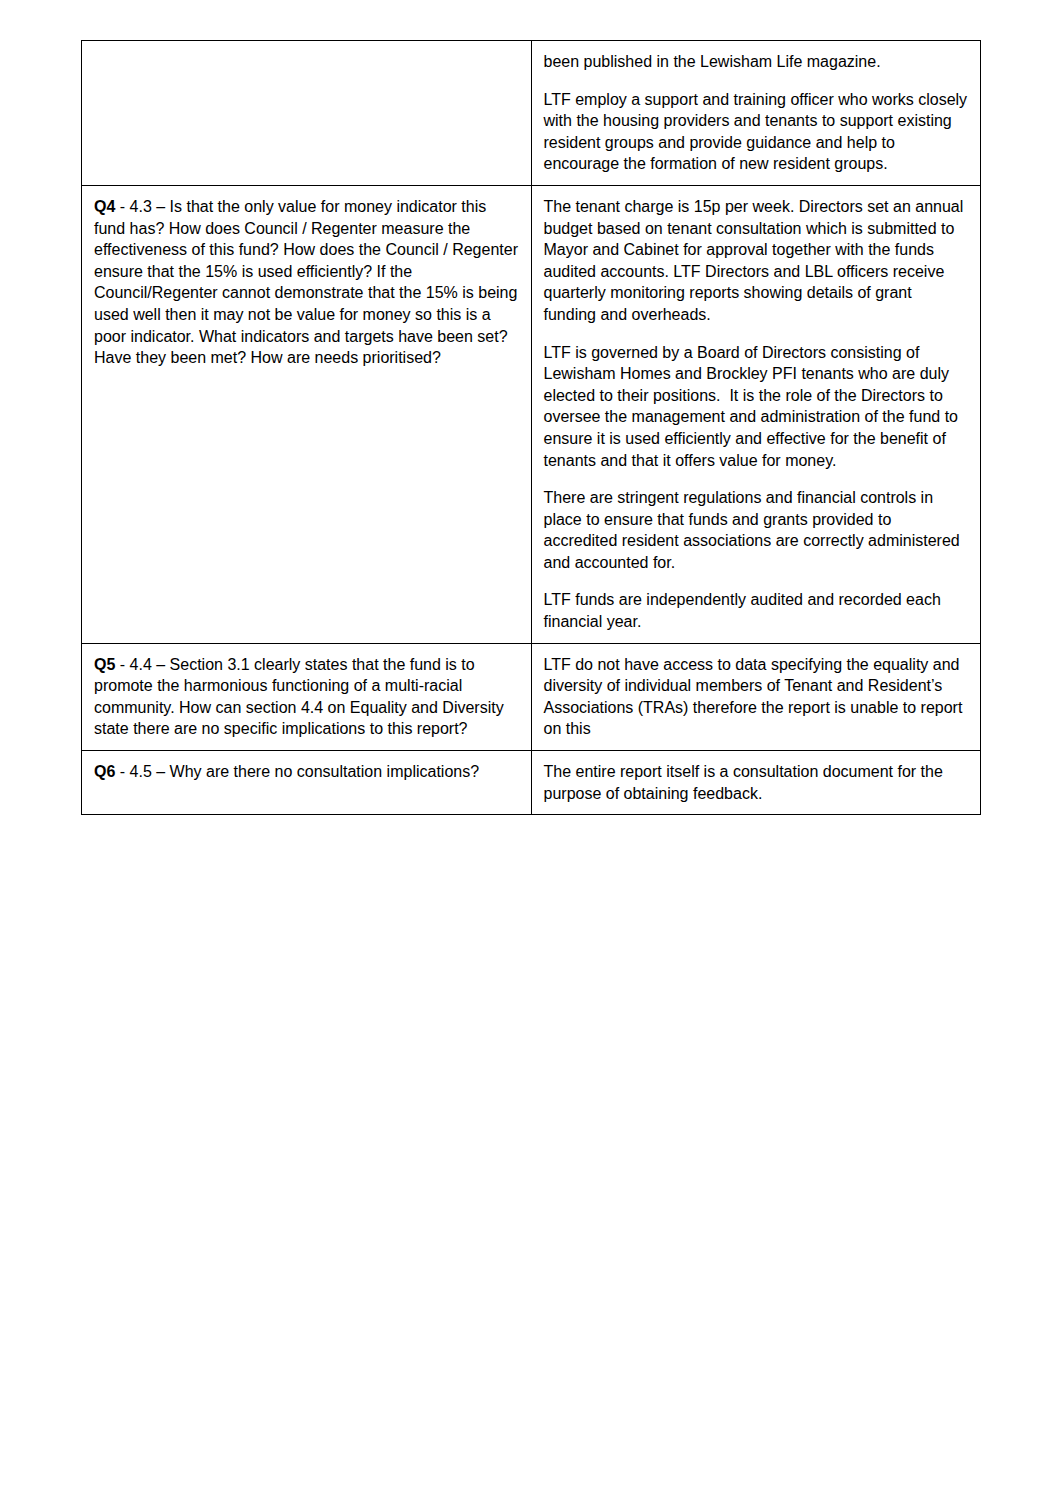| | been published in the Lewisham Life magazine. LTF employ a support and training officer who works closely with the housing providers and tenants to support existing resident groups and provide guidance and help to encourage the formation of new resident groups. |
| Q4 - 4.3 – Is that the only value for money indicator this fund has? How does Council / Regenter measure the effectiveness of this fund? How does the Council / Regenter ensure that the 15% is used efficiently? If the Council/Regenter cannot demonstrate that the 15% is being used well then it may not be value for money so this is a poor indicator. What indicators and targets have been set? Have they been met? How are needs prioritised? | The tenant charge is 15p per week. Directors set an annual budget based on tenant consultation which is submitted to Mayor and Cabinet for approval together with the funds audited accounts. LTF Directors and LBL officers receive quarterly monitoring reports showing details of grant funding and overheads. LTF is governed by a Board of Directors consisting of Lewisham Homes and Brockley PFI tenants who are duly elected to their positions. It is the role of the Directors to oversee the management and administration of the fund to ensure it is used efficiently and effective for the benefit of tenants and that it offers value for money. There are stringent regulations and financial controls in place to ensure that funds and grants provided to accredited resident associations are correctly administered and accounted for. LTF funds are independently audited and recorded each financial year. |
| Q5 - 4.4 – Section 3.1 clearly states that the fund is to promote the harmonious functioning of a multi-racial community. How can section 4.4 on Equality and Diversity state there are no specific implications to this report? | LTF do not have access to data specifying the equality and diversity of individual members of Tenant and Resident’s Associations (TRAs) therefore the report is unable to report on this |
| Q6 - 4.5 – Why are there no consultation implications? | The entire report itself is a consultation document for the purpose of obtaining feedback. |